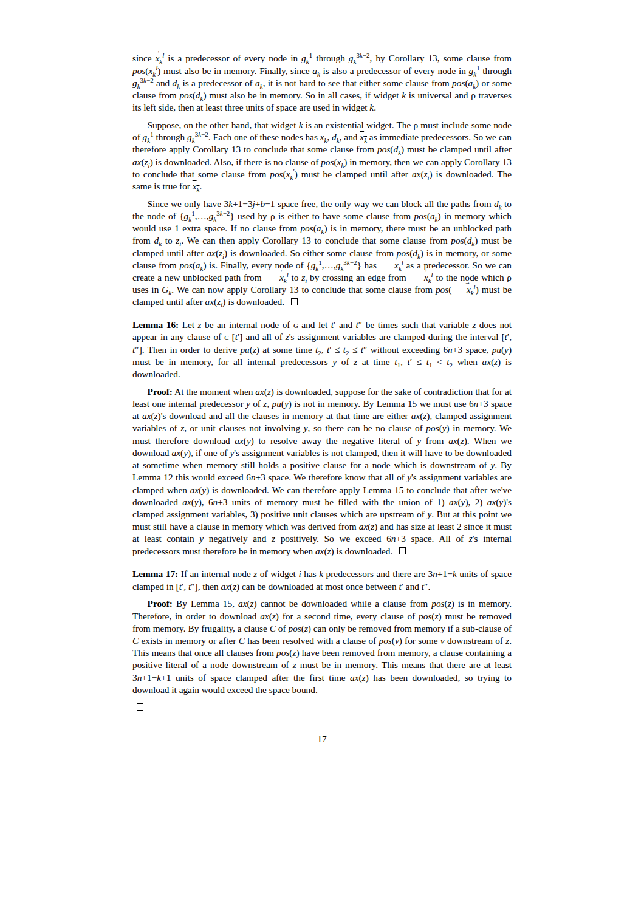since xkl is a predecessor of every node in gk1 through gk3k−2, by Corollary 13, some clause from pos(xkl) must also be in memory. Finally, since ak is also a predecessor of every node in gk1 through gk3k−2 and dk is a predecessor of ak, it is not hard to see that either some clause from pos(ak) or some clause from pos(dk) must also be in memory. So in all cases, if widget k is universal and ρ traverses its left side, then at least three units of space are used in widget k.
Suppose, on the other hand, that widget k is an existential widget. The ρ must include some node of gk1 through gk3k−2. Each one of these nodes has xk, dk, and xk as immediate predecessors. So we can therefore apply Corollary 13 to conclude that some clause from pos(dk) must be clamped until after ax(zi) is downloaded. Also, if there is no clause of pos(xk) in memory, then we can apply Corollary 13 to conclude that some clause from pos(xk′) must be clamped until after ax(zi) is downloaded. The same is true for xk.
Since we only have 3k+1−3j+b−1 space free, the only way we can block all the paths from dk to the node of {gk1,…,gk3k−2} used by ρ is either to have some clause from pos(ak) in memory which would use 1 extra space. If no clause from pos(ak) is in memory, there must be an unblocked path from dk to zi. We can then apply Corollary 13 to conclude that some clause from pos(dk) must be clamped until after ax(zi) is downloaded. So either some clause from pos(dk) is in memory, or some clause from pos(ak) is. Finally, every node of {gk1,…,gk3k−2} has xkl as a predecessor. So we can create a new unblocked path from xkl to zi by crossing an edge from xkl to the node which ρ uses in Gk. We can now apply Corollary 13 to conclude that some clause from pos(xkl) must be clamped until after ax(zi) is downloaded.
Lemma 16: Let z be an internal node of g and let t′ and t″ be times such that variable z does not appear in any clause of c [t′] and all of z's assignment variables are clamped during the interval [t′, t″]. Then in order to derive pu(z) at some time t2, t′ ≤ t2 ≤ t″ without exceeding 6n+3 space, pu(y) must be in memory, for all internal predecessors y of z at time t1, t′ ≤ t1 < t2 when ax(z) is downloaded.
Proof: At the moment when ax(z) is downloaded, suppose for the sake of contradiction that for at least one internal predecessor y of z, pu(y) is not in memory. By Lemma 15 we must use 6n+3 space at ax(z)'s download and all the clauses in memory at that time are either ax(z), clamped assignment variables of z, or unit clauses not involving y, so there can be no clause of pos(y) in memory. We must therefore download ax(y) to resolve away the negative literal of y from ax(z). When we download ax(y), if one of y's assignment variables is not clamped, then it will have to be downloaded at sometime when memory still holds a positive clause for a node which is downstream of y. By Lemma 12 this would exceed 6n+3 space. We therefore know that all of y's assignment variables are clamped when ax(y) is downloaded. We can therefore apply Lemma 15 to conclude that after we've downloaded ax(y), 6n+3 units of memory must be filled with the union of 1) ax(y), 2) ax(y)'s clamped assignment variables, 3) positive unit clauses which are upstream of y. But at this point we must still have a clause in memory which was derived from ax(z) and has size at least 2 since it must at least contain y negatively and z positively. So we exceed 6n+3 space. All of z's internal predecessors must therefore be in memory when ax(z) is downloaded.
Lemma 17: If an internal node z of widget i has k predecessors and there are 3n+1−k units of space clamped in [t′, t″], then ax(z) can be downloaded at most once between t′ and t″.
Proof: By Lemma 15, ax(z) cannot be downloaded while a clause from pos(z) is in memory. Therefore, in order to download ax(z) for a second time, every clause of pos(z) must be removed from memory. By frugality, a clause C of pos(z) can only be removed from memory if a sub-clause of C exists in memory or after C has been resolved with a clause of pos(v) for some v downstream of z. This means that once all clauses from pos(z) have been removed from memory, a clause containing a positive literal of a node downstream of z must be in memory. This means that there are at least 3n+1−k+1 units of space clamped after the first time ax(z) has been downloaded, so trying to download it again would exceed the space bound.
17